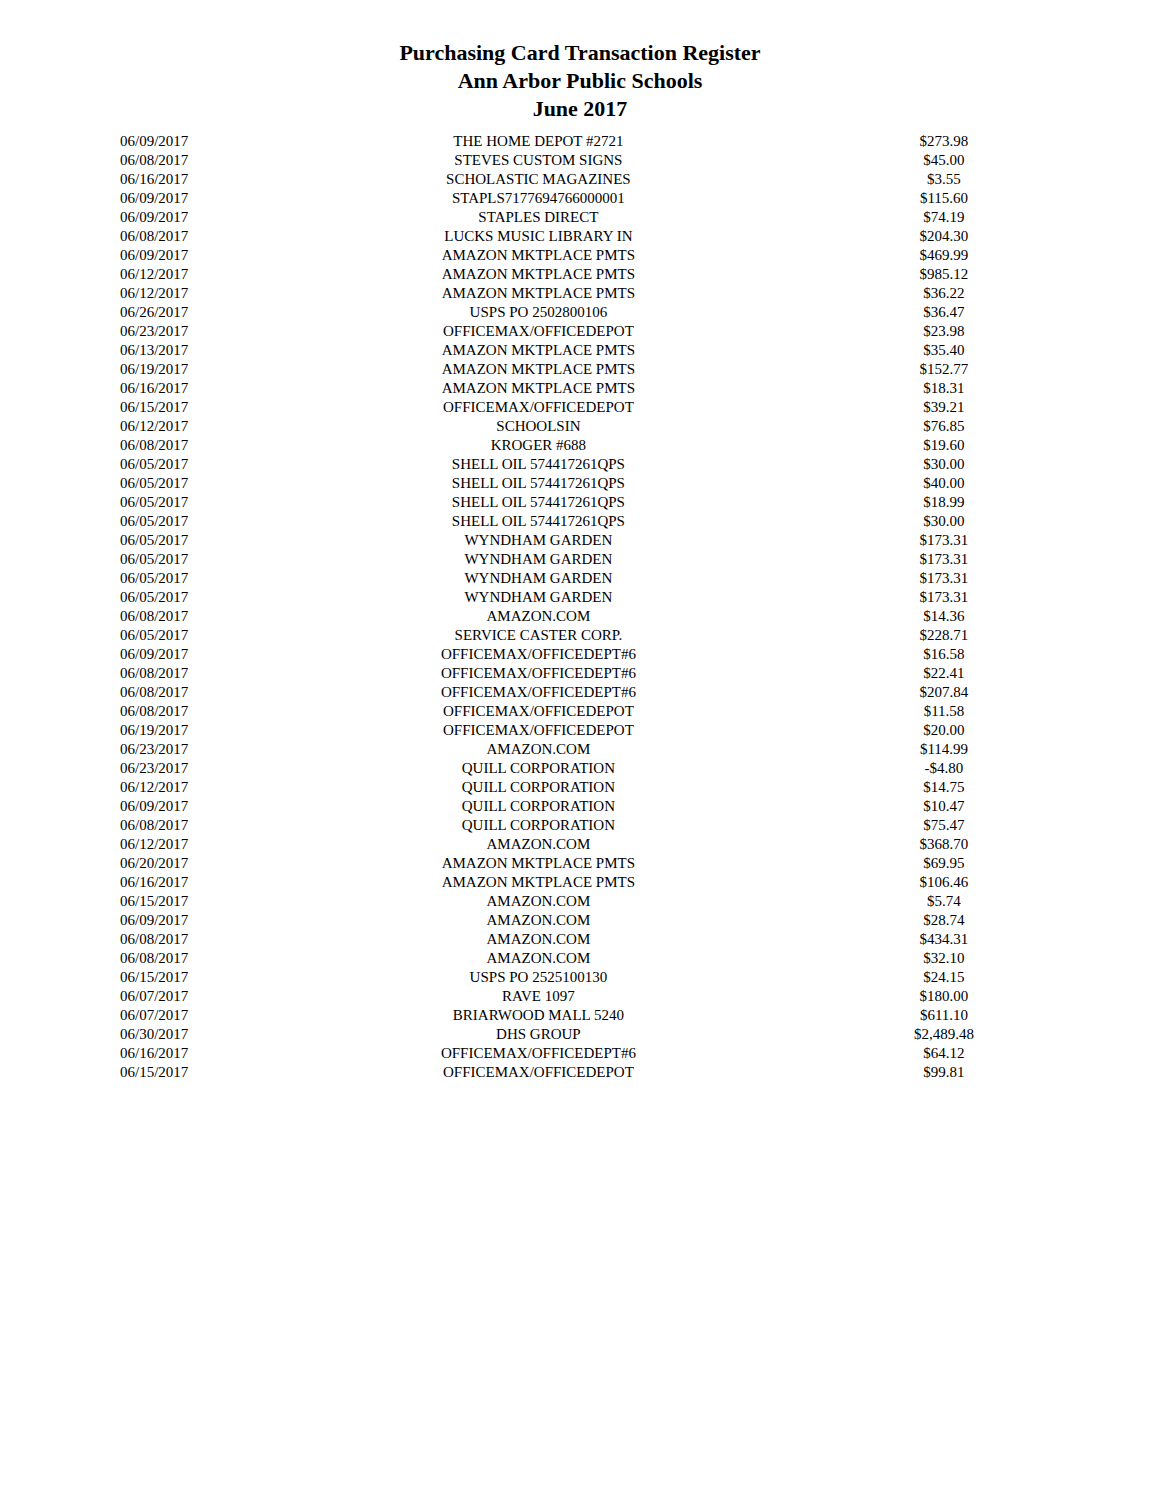Purchasing Card Transaction Register
Ann Arbor Public Schools
June 2017
| 06/09/2017 | THE HOME DEPOT #2721 | $273.98 |
| 06/08/2017 | STEVES CUSTOM SIGNS | $45.00 |
| 06/16/2017 | SCHOLASTIC MAGAZINES | $3.55 |
| 06/09/2017 | STAPLS7177694766000001 | $115.60 |
| 06/09/2017 | STAPLES DIRECT | $74.19 |
| 06/08/2017 | LUCKS MUSIC LIBRARY IN | $204.30 |
| 06/09/2017 | AMAZON MKTPLACE PMTS | $469.99 |
| 06/12/2017 | AMAZON MKTPLACE PMTS | $985.12 |
| 06/12/2017 | AMAZON MKTPLACE PMTS | $36.22 |
| 06/26/2017 | USPS PO 2502800106 | $36.47 |
| 06/23/2017 | OFFICEMAX/OFFICEDEPOT | $23.98 |
| 06/13/2017 | AMAZON MKTPLACE PMTS | $35.40 |
| 06/19/2017 | AMAZON MKTPLACE PMTS | $152.77 |
| 06/16/2017 | AMAZON MKTPLACE PMTS | $18.31 |
| 06/15/2017 | OFFICEMAX/OFFICEDEPOT | $39.21 |
| 06/12/2017 | SCHOOLSIN | $76.85 |
| 06/08/2017 | KROGER #688 | $19.60 |
| 06/05/2017 | SHELL OIL 574417261QPS | $30.00 |
| 06/05/2017 | SHELL OIL 574417261QPS | $40.00 |
| 06/05/2017 | SHELL OIL 574417261QPS | $18.99 |
| 06/05/2017 | SHELL OIL 574417261QPS | $30.00 |
| 06/05/2017 | WYNDHAM GARDEN | $173.31 |
| 06/05/2017 | WYNDHAM GARDEN | $173.31 |
| 06/05/2017 | WYNDHAM GARDEN | $173.31 |
| 06/05/2017 | WYNDHAM GARDEN | $173.31 |
| 06/08/2017 | AMAZON.COM | $14.36 |
| 06/05/2017 | SERVICE CASTER CORP. | $228.71 |
| 06/09/2017 | OFFICEMAX/OFFICEDEPT#6 | $16.58 |
| 06/08/2017 | OFFICEMAX/OFFICEDEPT#6 | $22.41 |
| 06/08/2017 | OFFICEMAX/OFFICEDEPT#6 | $207.84 |
| 06/08/2017 | OFFICEMAX/OFFICEDEPOT | $11.58 |
| 06/19/2017 | OFFICEMAX/OFFICEDEPOT | $20.00 |
| 06/23/2017 | AMAZON.COM | $114.99 |
| 06/23/2017 | QUILL CORPORATION | -$4.80 |
| 06/12/2017 | QUILL CORPORATION | $14.75 |
| 06/09/2017 | QUILL CORPORATION | $10.47 |
| 06/08/2017 | QUILL CORPORATION | $75.47 |
| 06/12/2017 | AMAZON.COM | $368.70 |
| 06/20/2017 | AMAZON MKTPLACE PMTS | $69.95 |
| 06/16/2017 | AMAZON MKTPLACE PMTS | $106.46 |
| 06/15/2017 | AMAZON.COM | $5.74 |
| 06/09/2017 | AMAZON.COM | $28.74 |
| 06/08/2017 | AMAZON.COM | $434.31 |
| 06/08/2017 | AMAZON.COM | $32.10 |
| 06/15/2017 | USPS PO 2525100130 | $24.15 |
| 06/07/2017 | RAVE 1097 | $180.00 |
| 06/07/2017 | BRIARWOOD MALL 5240 | $611.10 |
| 06/30/2017 | DHS GROUP | $2,489.48 |
| 06/16/2017 | OFFICEMAX/OFFICEDEPT#6 | $64.12 |
| 06/15/2017 | OFFICEMAX/OFFICEDEPOT | $99.81 |